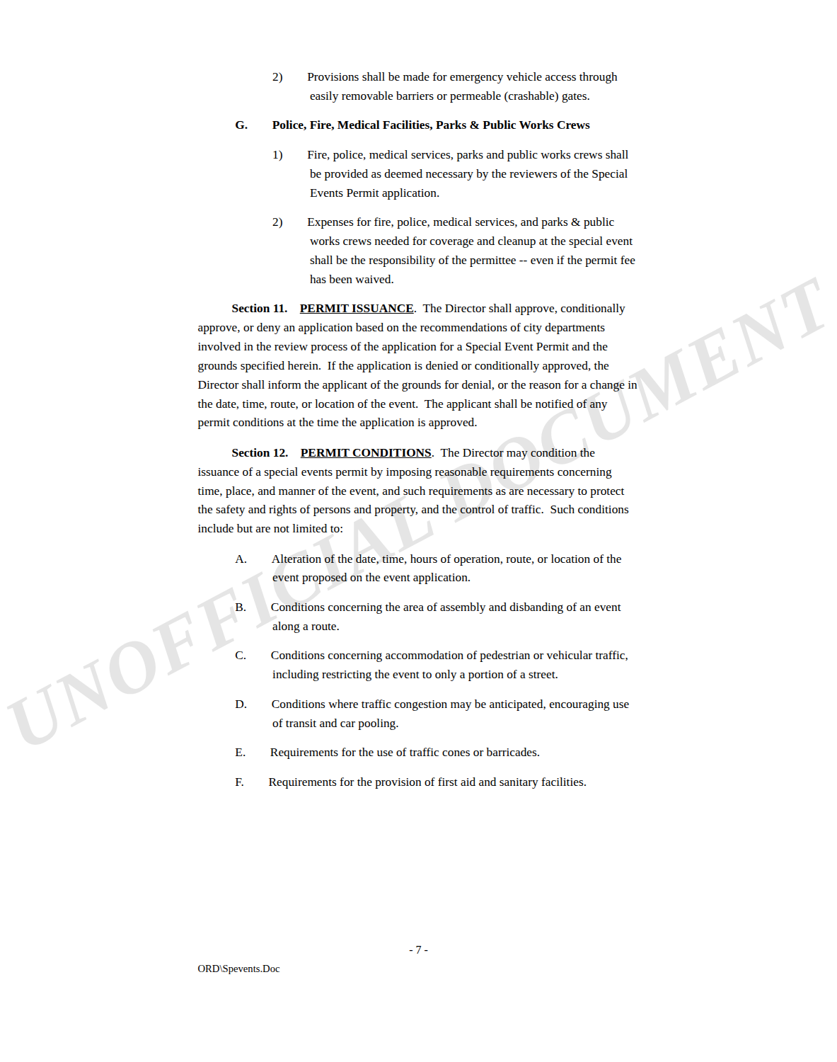UNOFFICIAL DOCUMENT
2) Provisions shall be made for emergency vehicle access through easily removable barriers or permeable (crashable) gates.
G. Police, Fire, Medical Facilities, Parks & Public Works Crews
1) Fire, police, medical services, parks and public works crews shall be provided as deemed necessary by the reviewers of the Special Events Permit application.
2) Expenses for fire, police, medical services, and parks & public works crews needed for coverage and cleanup at the special event shall be the responsibility of the permittee -- even if the permit fee has been waived.
Section 11. PERMIT ISSUANCE. The Director shall approve, conditionally approve, or deny an application based on the recommendations of city departments involved in the review process of the application for a Special Event Permit and the grounds specified herein. If the application is denied or conditionally approved, the Director shall inform the applicant of the grounds for denial, or the reason for a change in the date, time, route, or location of the event. The applicant shall be notified of any permit conditions at the time the application is approved.
Section 12. PERMIT CONDITIONS. The Director may condition the issuance of a special events permit by imposing reasonable requirements concerning time, place, and manner of the event, and such requirements as are necessary to protect the safety and rights of persons and property, and the control of traffic. Such conditions include but are not limited to:
A. Alteration of the date, time, hours of operation, route, or location of the event proposed on the event application.
B. Conditions concerning the area of assembly and disbanding of an event along a route.
C. Conditions concerning accommodation of pedestrian or vehicular traffic, including restricting the event to only a portion of a street.
D. Conditions where traffic congestion may be anticipated, encouraging use of transit and car pooling.
E. Requirements for the use of traffic cones or barricades.
F. Requirements for the provision of first aid and sanitary facilities.
- 7 -
ORD\Spevents.Doc